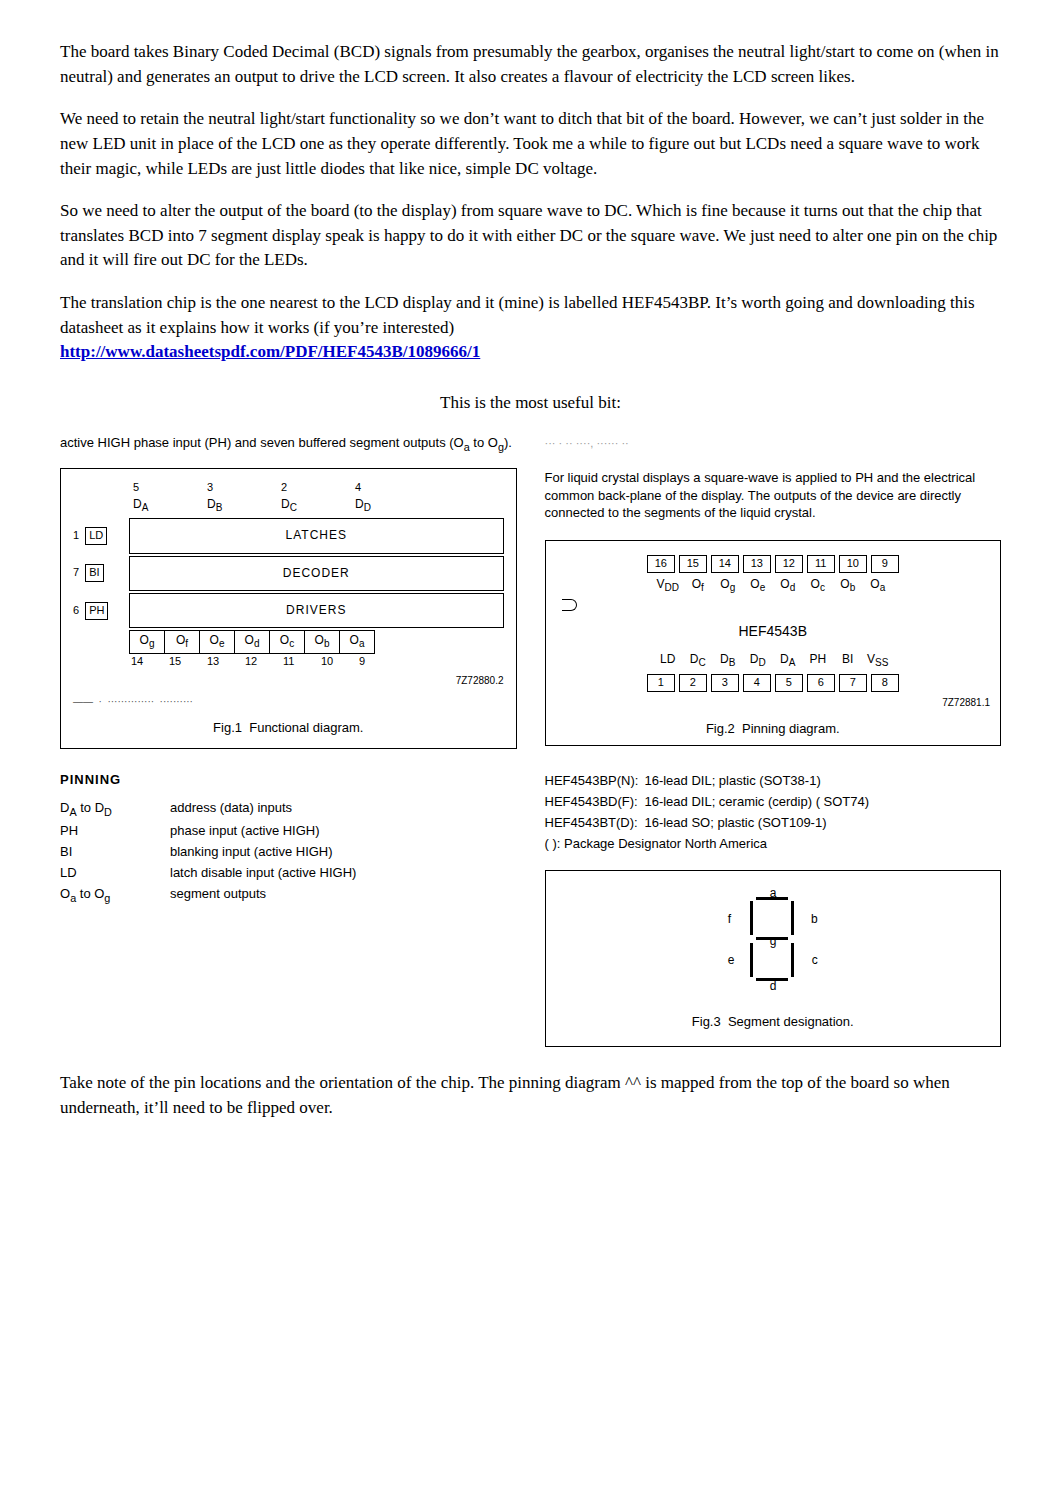The board takes Binary Coded Decimal (BCD) signals from presumably the gearbox, organises the neutral light/start to come on (when in neutral) and generates an output to drive the LCD screen. It also creates a flavour of electricity the LCD screen likes.
We need to retain the neutral light/start functionality so we don’t want to ditch that bit of the board. However, we can’t just solder in the new LED unit in place of the LCD one as they operate differently. Took me a while to figure out but LCDs need a square wave to work their magic, while LEDs are just little diodes that like nice, simple DC voltage.
So we need to alter the output of the board (to the display) from square wave to DC. Which is fine because it turns out that the chip that translates BCD into 7 segment display speak is happy to do it with either DC or the square wave. We just need to alter one pin on the chip and it will fire out DC for the LEDs.
The translation chip is the one nearest to the LCD display and it (mine) is labelled HEF4543BP. It’s worth going and downloading this datasheet as it explains how it works (if you’re interested)
http://www.datasheetspdf.com/PDF/HEF4543B/1089666/1
This is the most useful bit:
active HIGH phase input (PH) and seven buffered segment outputs (Oa to Og).
5
DA
3
DB
2
DC
4
DD
1 LD
LATCHES
7 BI
DECODER
6 PH
DRIVERS
Og
Of
Oe
Od
Oc
Ob
Oa
14
15
13
12
11
10
9
7Z72880.2
—— · ·············· ··········
Fig.1 Functional diagram.
··· · ·· ····, ······ ··
For liquid crystal displays a square-wave is applied to PH and the electrical common back-plane of the display. The outputs of the device are directly connected to the segments of the liquid crystal.
16
15
14
13
12
11
10
9
VDD
Of
Og
Oe
Od
Oc
Ob
Oa
HEF4543B
LD
DC
DB
DD
DA
PH
BI
VSS
1
2
3
4
5
6
7
8
7Z72881.1
Fig.2 Pinning diagram.
PINNING
| D A to D D | address (data) inputs |
| PH | phase input (active HIGH) |
| BI | blanking input (active HIGH) |
| LD | latch disable input (active HIGH) |
| O a to O g | segment outputs |
| HEF4543BP(N): | 16-lead DIL; plastic (SOT38-1) |
| HEF4543BD(F): | 16-lead DIL; ceramic (cerdip) ( SOT74) |
| HEF4543BT(D): | 16-lead SO; plastic (SOT109-1) |
| ( ): Package Designator North America |
a b c d e f g
Fig.3 Segment designation.
Take note of the pin locations and the orientation of the chip. The pinning diagram ^^ is mapped from the top of the board so when underneath, it’ll need to be flipped over.